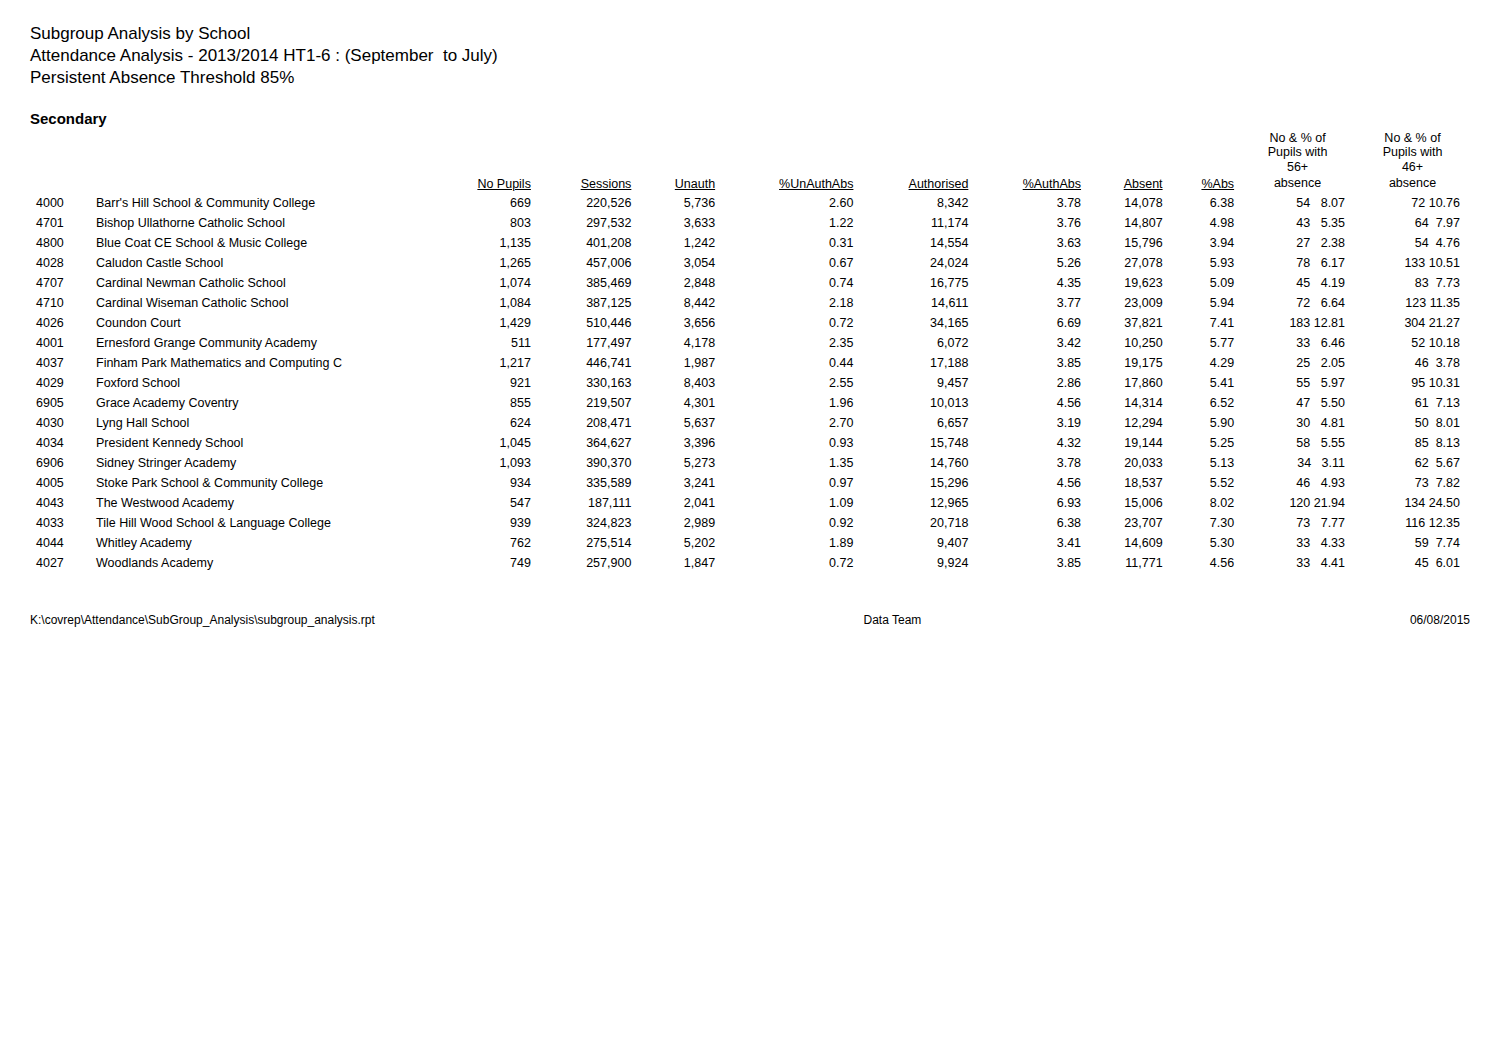Subgroup Analysis by School
Attendance Analysis - 2013/2014 HT1-6 : (September to July)
Persistent Absence Threshold 85%
Secondary
| | | | | | | | | | | No & % of Pupils with 56+ | No & % of Pupils with 46+ |
| --- | --- | --- | --- | --- | --- | --- | --- | --- | --- | --- | --- |
| | | No Pupils | Sessions | Unauth | %UnAuthAbs | Authorised | %AuthAbs | Absent | %Abs | absence | absence |
| 4000 | Barr's Hill School & Community College | 669 | 220,526 | 5,736 | 2.60 | 8,342 | 3.78 | 14,078 | 6.38 | 54 8.07 | 72 10.76 |
| 4701 | Bishop Ullathorne Catholic School | 803 | 297,532 | 3,633 | 1.22 | 11,174 | 3.76 | 14,807 | 4.98 | 43 5.35 | 64 7.97 |
| 4800 | Blue Coat CE School & Music College | 1,135 | 401,208 | 1,242 | 0.31 | 14,554 | 3.63 | 15,796 | 3.94 | 27 2.38 | 54 4.76 |
| 4028 | Caludon Castle School | 1,265 | 457,006 | 3,054 | 0.67 | 24,024 | 5.26 | 27,078 | 5.93 | 78 6.17 | 133 10.51 |
| 4707 | Cardinal Newman Catholic School | 1,074 | 385,469 | 2,848 | 0.74 | 16,775 | 4.35 | 19,623 | 5.09 | 45 4.19 | 83 7.73 |
| 4710 | Cardinal Wiseman Catholic School | 1,084 | 387,125 | 8,442 | 2.18 | 14,611 | 3.77 | 23,009 | 5.94 | 72 6.64 | 123 11.35 |
| 4026 | Coundon Court | 1,429 | 510,446 | 3,656 | 0.72 | 34,165 | 6.69 | 37,821 | 7.41 | 183 12.81 | 304 21.27 |
| 4001 | Ernesford Grange Community Academy | 511 | 177,497 | 4,178 | 2.35 | 6,072 | 3.42 | 10,250 | 5.77 | 33 6.46 | 52 10.18 |
| 4037 | Finham Park Mathematics and Computing C | 1,217 | 446,741 | 1,987 | 0.44 | 17,188 | 3.85 | 19,175 | 4.29 | 25 2.05 | 46 3.78 |
| 4029 | Foxford School | 921 | 330,163 | 8,403 | 2.55 | 9,457 | 2.86 | 17,860 | 5.41 | 55 5.97 | 95 10.31 |
| 6905 | Grace Academy Coventry | 855 | 219,507 | 4,301 | 1.96 | 10,013 | 4.56 | 14,314 | 6.52 | 47 5.50 | 61 7.13 |
| 4030 | Lyng Hall School | 624 | 208,471 | 5,637 | 2.70 | 6,657 | 3.19 | 12,294 | 5.90 | 30 4.81 | 50 8.01 |
| 4034 | President Kennedy School | 1,045 | 364,627 | 3,396 | 0.93 | 15,748 | 4.32 | 19,144 | 5.25 | 58 5.55 | 85 8.13 |
| 6906 | Sidney Stringer Academy | 1,093 | 390,370 | 5,273 | 1.35 | 14,760 | 3.78 | 20,033 | 5.13 | 34 3.11 | 62 5.67 |
| 4005 | Stoke Park School & Community College | 934 | 335,589 | 3,241 | 0.97 | 15,296 | 4.56 | 18,537 | 5.52 | 46 4.93 | 73 7.82 |
| 4043 | The Westwood Academy | 547 | 187,111 | 2,041 | 1.09 | 12,965 | 6.93 | 15,006 | 8.02 | 120 21.94 | 134 24.50 |
| 4033 | Tile Hill Wood School & Language College | 939 | 324,823 | 2,989 | 0.92 | 20,718 | 6.38 | 23,707 | 7.30 | 73 7.77 | 116 12.35 |
| 4044 | Whitley Academy | 762 | 275,514 | 5,202 | 1.89 | 9,407 | 3.41 | 14,609 | 5.30 | 33 4.33 | 59 7.74 |
| 4027 | Woodlands Academy | 749 | 257,900 | 1,847 | 0.72 | 9,924 | 3.85 | 11,771 | 4.56 | 33 4.41 | 45 6.01 |
K:\covrep\Attendance\SubGroup_Analysis\subgroup_analysis.rpt
Data Team
06/08/2015